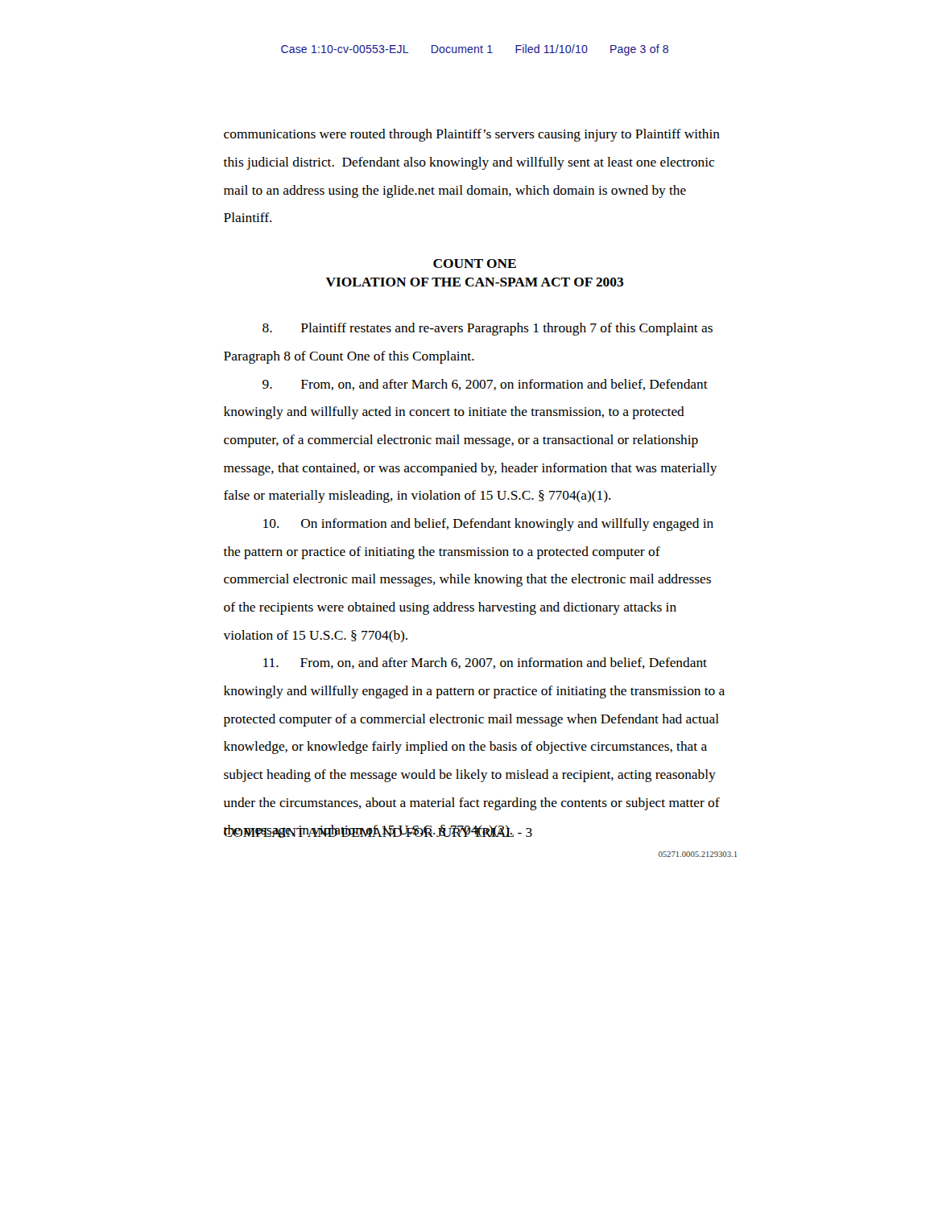Case 1:10-cv-00553-EJL Document 1 Filed 11/10/10 Page 3 of 8
communications were routed through Plaintiff’s servers causing injury to Plaintiff within this judicial district. Defendant also knowingly and willfully sent at least one electronic mail to an address using the iglide.net mail domain, which domain is owned by the Plaintiff.
COUNT ONE
VIOLATION OF THE CAN-SPAM ACT OF 2003
8. Plaintiff restates and re-avers Paragraphs 1 through 7 of this Complaint as Paragraph 8 of Count One of this Complaint.
9. From, on, and after March 6, 2007, on information and belief, Defendant knowingly and willfully acted in concert to initiate the transmission, to a protected computer, of a commercial electronic mail message, or a transactional or relationship message, that contained, or was accompanied by, header information that was materially false or materially misleading, in violation of 15 U.S.C. § 7704(a)(1).
10. On information and belief, Defendant knowingly and willfully engaged in the pattern or practice of initiating the transmission to a protected computer of commercial electronic mail messages, while knowing that the electronic mail addresses of the recipients were obtained using address harvesting and dictionary attacks in violation of 15 U.S.C. § 7704(b).
11. From, on, and after March 6, 2007, on information and belief, Defendant knowingly and willfully engaged in a pattern or practice of initiating the transmission to a protected computer of a commercial electronic mail message when Defendant had actual knowledge, or knowledge fairly implied on the basis of objective circumstances, that a subject heading of the message would be likely to mislead a recipient, acting reasonably under the circumstances, about a material fact regarding the contents or subject matter of the message, in violation of 15 U.S.C. § 7704(a)(2).
COMPLAINT AND DEMAND FOR JURY TRIAL - 3
05271.0005.2129303.1